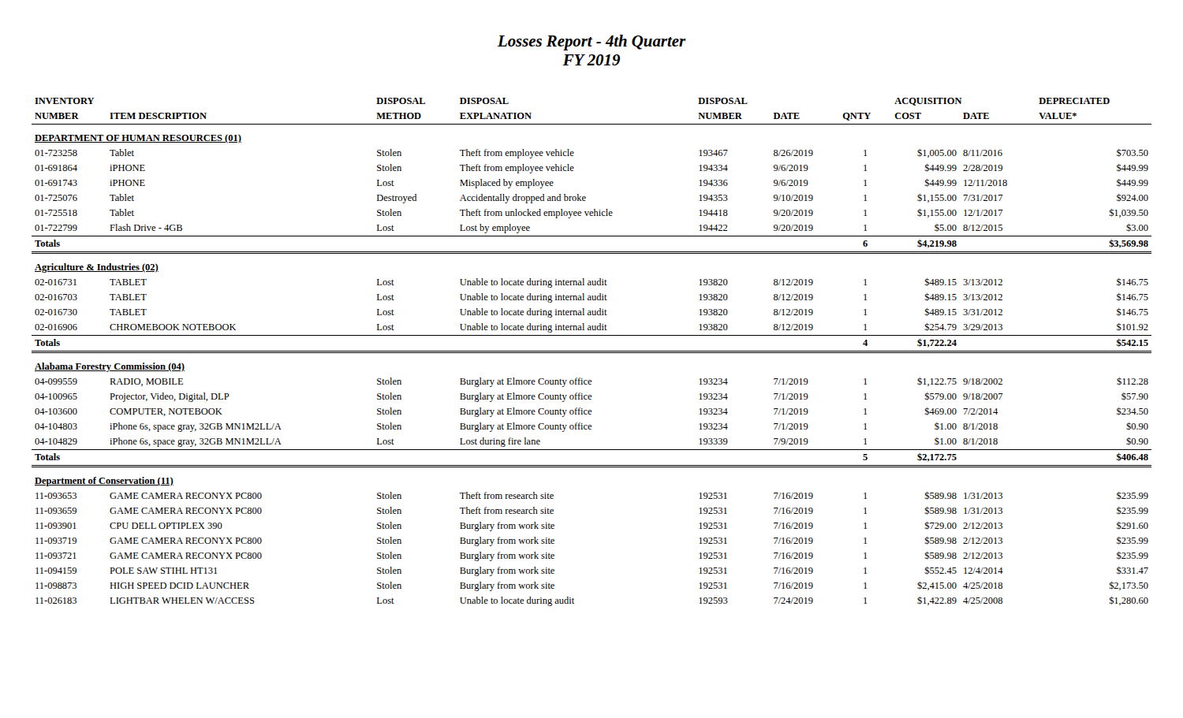Losses Report - 4th Quarter
FY 2019
| INVENTORY | DISPOSAL | DISPOSAL | DISPOSAL | ACQUISITION | DEPRECIATED |
| --- | --- | --- | --- | --- | --- |
| NUMBER | ITEM DESCRIPTION | METHOD | EXPLANATION | NUMBER | DATE | QNTY | COST | DATE | VALUE* |
| DEPARTMENT OF HUMAN RESOURCES (01) |
| 01-723258 | Tablet | Stolen | Theft from employee vehicle | 193467 | 8/26/2019 | 1 | $1,005.00 | 8/11/2016 | $703.50 |
| 01-691864 | iPHONE | Stolen | Theft from employee vehicle | 194334 | 9/6/2019 | 1 | $449.99 | 2/28/2019 | $449.99 |
| 01-691743 | iPHONE | Lost | Misplaced by employee | 194336 | 9/6/2019 | 1 | $449.99 | 12/11/2018 | $449.99 |
| 01-725076 | Tablet | Destroyed | Accidentally dropped and broke | 194353 | 9/10/2019 | 1 | $1,155.00 | 7/31/2017 | $924.00 |
| 01-725518 | Tablet | Stolen | Theft from unlocked employee vehicle | 194418 | 9/20/2019 | 1 | $1,155.00 | 12/1/2017 | $1,039.50 |
| 01-722799 | Flash Drive - 4GB | Lost | Lost by employee | 194422 | 9/20/2019 | 1 | $5.00 | 8/12/2015 | $3.00 |
| Totals | | | | | | 6 | $4,219.98 | | $3,569.98 |
| Agriculture & Industries (02) |
| 02-016731 | TABLET | Lost | Unable to locate during internal audit | 193820 | 8/12/2019 | 1 | $489.15 | 3/13/2012 | $146.75 |
| 02-016703 | TABLET | Lost | Unable to locate during internal audit | 193820 | 8/12/2019 | 1 | $489.15 | 3/13/2012 | $146.75 |
| 02-016730 | TABLET | Lost | Unable to locate during internal audit | 193820 | 8/12/2019 | 1 | $489.15 | 3/31/2012 | $146.75 |
| 02-016906 | CHROMEBOOK NOTEBOOK | Lost | Unable to locate during internal audit | 193820 | 8/12/2019 | 1 | $254.79 | 3/29/2013 | $101.92 |
| Totals | | | | | | 4 | $1,722.24 | | $542.15 |
| Alabama Forestry Commission (04) |
| 04-099559 | RADIO, MOBILE | Stolen | Burglary at Elmore County office | 193234 | 7/1/2019 | 1 | $1,122.75 | 9/18/2002 | $112.28 |
| 04-100965 | Projector, Video, Digital, DLP | Stolen | Burglary at Elmore County office | 193234 | 7/1/2019 | 1 | $579.00 | 9/18/2007 | $57.90 |
| 04-103600 | COMPUTER, NOTEBOOK | Stolen | Burglary at Elmore County office | 193234 | 7/1/2019 | 1 | $469.00 | 7/2/2014 | $234.50 |
| 04-104803 | iPhone 6s, space gray, 32GB MN1M2LL/A | Stolen | Burglary at Elmore County office | 193234 | 7/1/2019 | 1 | $1.00 | 8/1/2018 | $0.90 |
| 04-104829 | iPhone 6s, space gray, 32GB MN1M2LL/A | Lost | Lost during fire lane | 193339 | 7/9/2019 | 1 | $1.00 | 8/1/2018 | $0.90 |
| Totals | | | | | | 5 | $2,172.75 | | $406.48 |
| Department of Conservation (11) |
| 11-093653 | GAME CAMERA RECONYX PC800 | Stolen | Theft from research site | 192531 | 7/16/2019 | 1 | $589.98 | 1/31/2013 | $235.99 |
| 11-093659 | GAME CAMERA RECONYX PC800 | Stolen | Theft from research site | 192531 | 7/16/2019 | 1 | $589.98 | 1/31/2013 | $235.99 |
| 11-093901 | CPU DELL OPTIPLEX 390 | Stolen | Burglary from work site | 192531 | 7/16/2019 | 1 | $729.00 | 2/12/2013 | $291.60 |
| 11-093719 | GAME CAMERA RECONYX PC800 | Stolen | Burglary from work site | 192531 | 7/16/2019 | 1 | $589.98 | 2/12/2013 | $235.99 |
| 11-093721 | GAME CAMERA RECONYX PC800 | Stolen | Burglary from work site | 192531 | 7/16/2019 | 1 | $589.98 | 2/12/2013 | $235.99 |
| 11-094159 | POLE SAW STIHL HT131 | Stolen | Burglary from work site | 192531 | 7/16/2019 | 1 | $552.45 | 12/4/2014 | $331.47 |
| 11-098873 | HIGH SPEED DCID LAUNCHER | Stolen | Burglary from work site | 192531 | 7/16/2019 | 1 | $2,415.00 | 4/25/2018 | $2,173.50 |
| 11-026183 | LIGHTBAR WHELEN W/ACCESS | Lost | Unable to locate during audit | 192593 | 7/24/2019 | 1 | $1,422.89 | 4/25/2008 | $1,280.60 |